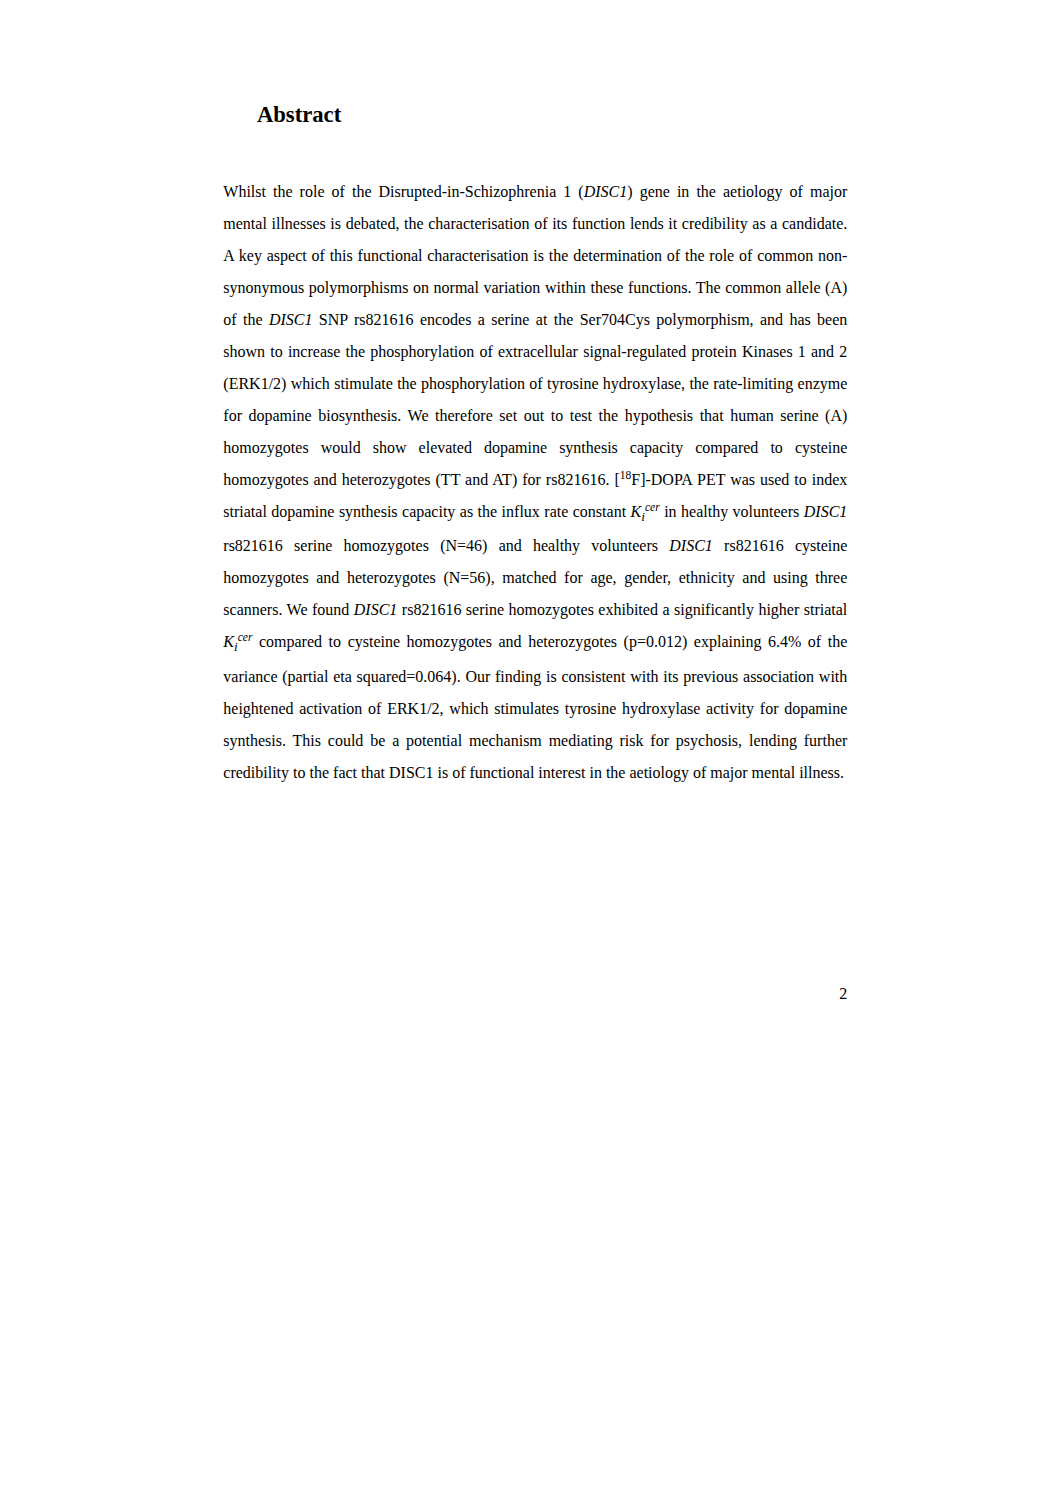Abstract
Whilst the role of the Disrupted-in-Schizophrenia 1 (DISC1) gene in the aetiology of major mental illnesses is debated, the characterisation of its function lends it credibility as a candidate. A key aspect of this functional characterisation is the determination of the role of common non-synonymous polymorphisms on normal variation within these functions. The common allele (A) of the DISC1 SNP rs821616 encodes a serine at the Ser704Cys polymorphism, and has been shown to increase the phosphorylation of extracellular signal-regulated protein Kinases 1 and 2 (ERK1/2) which stimulate the phosphorylation of tyrosine hydroxylase, the rate-limiting enzyme for dopamine biosynthesis. We therefore set out to test the hypothesis that human serine (A) homozygotes would show elevated dopamine synthesis capacity compared to cysteine homozygotes and heterozygotes (TT and AT) for rs821616. [18F]-DOPA PET was used to index striatal dopamine synthesis capacity as the influx rate constant Kicer in healthy volunteers DISC1 rs821616 serine homozygotes (N=46) and healthy volunteers DISC1 rs821616 cysteine homozygotes and heterozygotes (N=56), matched for age, gender, ethnicity and using three scanners. We found DISC1 rs821616 serine homozygotes exhibited a significantly higher striatal Kicer compared to cysteine homozygotes and heterozygotes (p=0.012) explaining 6.4% of the variance (partial eta squared=0.064). Our finding is consistent with its previous association with heightened activation of ERK1/2, which stimulates tyrosine hydroxylase activity for dopamine synthesis. This could be a potential mechanism mediating risk for psychosis, lending further credibility to the fact that DISC1 is of functional interest in the aetiology of major mental illness.
2